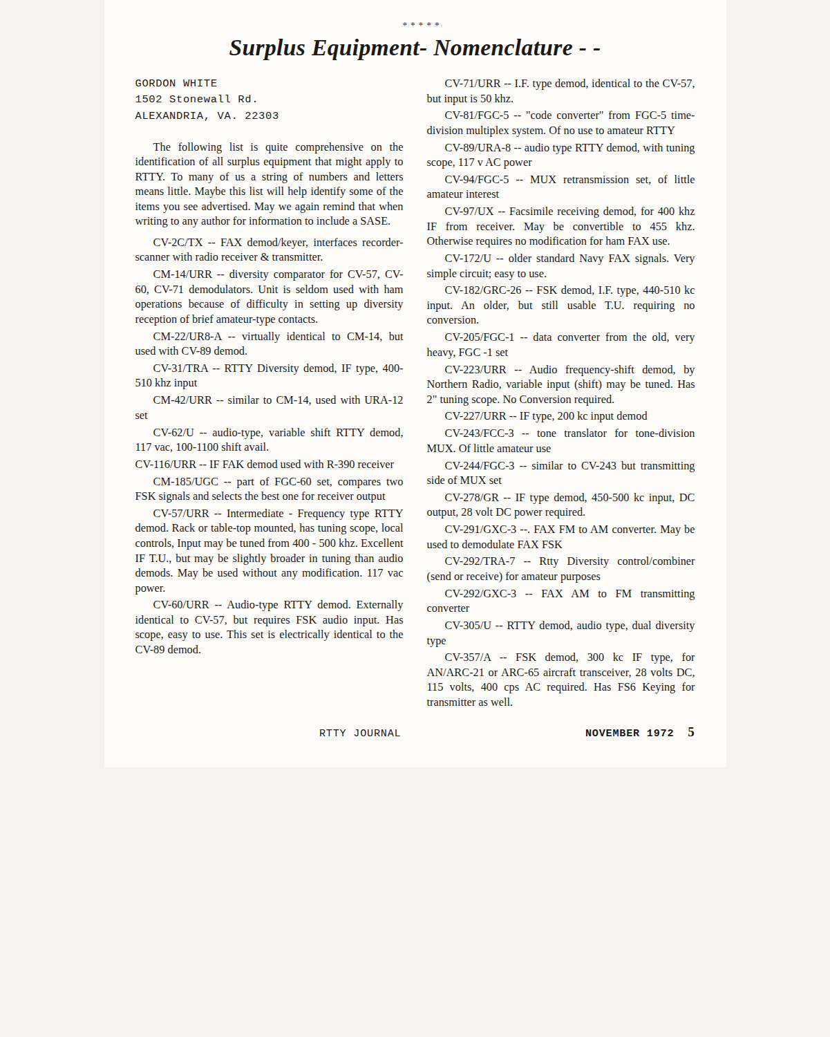*****
Surplus Equipment- Nomenclature - -
GORDON WHITE
1502 Stonewall Rd.
ALEXANDRIA, VA. 22303
The following list is quite comprehensive on the identification of all surplus equipment that might apply to RTTY. To many of us a string of numbers and letters means little. Maybe this list will help identify some of the items you see advertised. May we again remind that when writing to any author for information to include a SASE.
CV-2C/TX -- FAX demod/keyer, interfaces recorder-scanner with radio receiver & transmitter.
CM-14/URR -- diversity comparator for CV-57, CV-60, CV-71 demodulators. Unit is seldom used with ham operations because of difficulty in setting up diversity reception of brief amateur-type contacts.
CM-22/UR8-A -- virtually identical to CM-14, but used with CV-89 demod.
CV-31/TRA -- RTTY Diversity demod, IF type, 400-510 khz input
CM-42/URR -- similar to CM-14, used with URA-12 set
CV-62/U -- audio-type, variable shift RTTY demod, 117 vac, 100-1100 shift avail.
CV-116/URR -- IF FAK demod used with R-390 receiver
CM-185/UGC -- part of FGC-60 set, compares two FSK signals and selects the best one for receiver output
CV-57/URR -- Intermediate - Frequency type RTTY demod. Rack or table-top mounted, has tuning scope, local controls, Input may be tuned from 400 - 500 khz. Excellent IF T.U., but may be slightly broader in tuning than audio demods. May be used without any modification. 117 vac power.
CV-60/URR -- Audio-type RTTY demod. Externally identical to CV-57, but requires FSK audio input. Has scope, easy to use. This set is electrically identical to the CV-89 demod.
CV-71/URR -- I.F. type demod, identical to the CV-57, but input is 50 khz.
CV-81/FGC-5 -- "code converter" from FGC-5 time-division multiplex system. Of no use to amateur RTTY
CV-89/URA-8 -- audio type RTTY demod, with tuning scope, 117 v AC power
CV-94/FGC-5 -- MUX retransmission set, of little amateur interest
CV-97/UX -- Facsimile receiving demod, for 400 khz IF from receiver. May be convertible to 455 khz. Otherwise requires no modification for ham FAX use.
CV-172/U -- older standard Navy FAX signals. Very simple circuit; easy to use.
CV-182/GRC-26 -- FSK demod, I.F. type, 440-510 kc input. An older, but still usable T.U. requiring no conversion.
CV-205/FGC-1 -- data converter from the old, very heavy, FGC -1 set
CV-223/URR -- Audio frequency-shift demod, by Northern Radio, variable input (shift) may be tuned. Has 2" tuning scope. No Conversion required.
CV-227/URR -- IF type, 200 kc input demod
CV-243/FCC-3 -- tone translator for tone-division MUX. Of little amateur use
CV-244/FGC-3 -- similar to CV-243 but transmitting side of MUX set
CV-278/GR -- IF type demod, 450-500 kc input, DC output, 28 volt DC power required.
CV-291/GXC-3 --. FAX FM to AM converter. May be used to demodulate FAX FSK
CV-292/TRA-7 -- Rtty Diversity control/combiner (send or receive) for amateur purposes
CV-292/GXC-3 -- FAX AM to FM transmitting converter
CV-305/U -- RTTY demod, audio type, dual diversity type
CV-357/A -- FSK demod, 300 kc IF type, for AN/ARC-21 or ARC-65 aircraft transceiver, 28 volts DC, 115 volts, 400 cps AC required. Has FS6 Keying for transmitter as well.
RTTY JOURNAL
NOVEMBER 1972 5